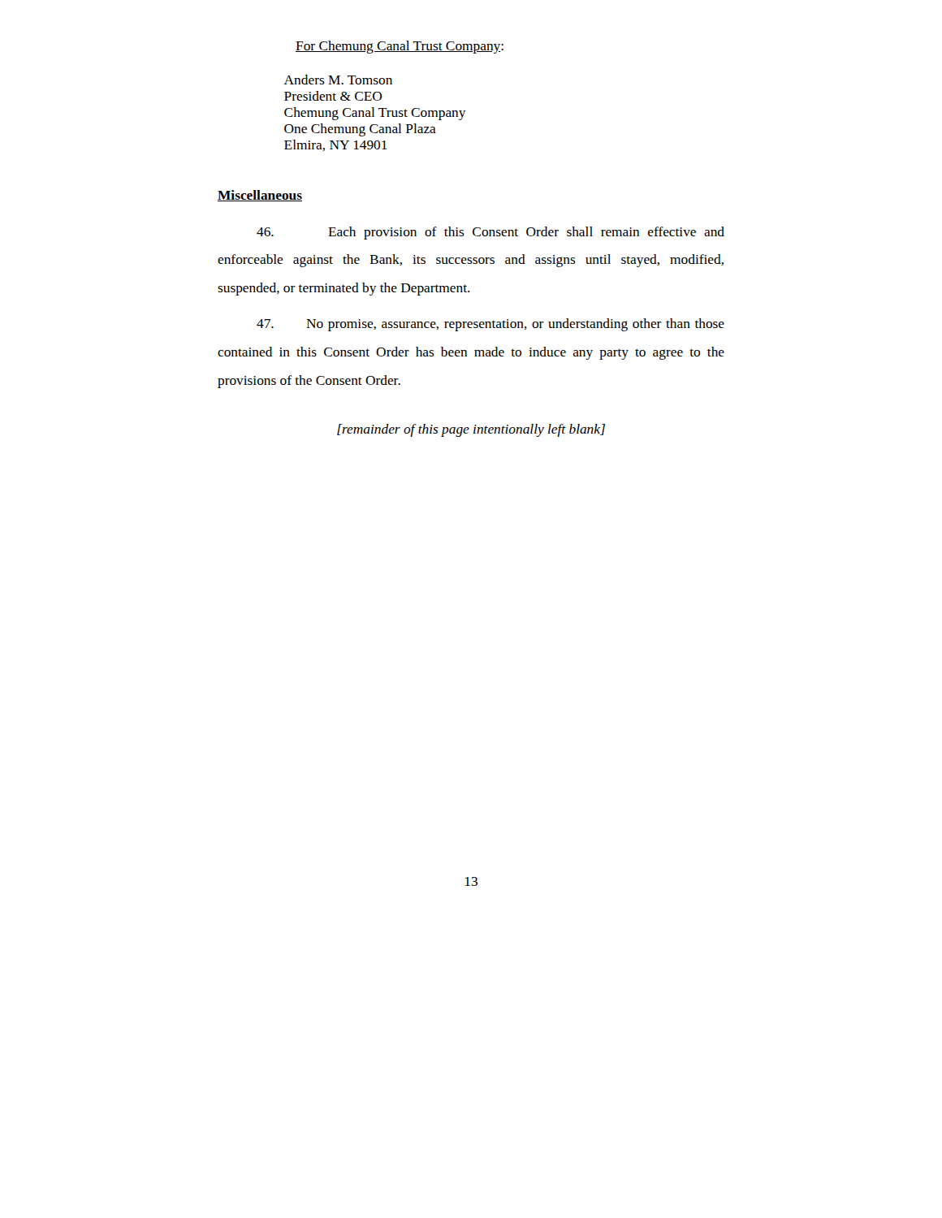For Chemung Canal Trust Company:
Anders M. Tomson
President & CEO
Chemung Canal Trust Company
One Chemung Canal Plaza
Elmira, NY 14901
Miscellaneous
46. Each provision of this Consent Order shall remain effective and enforceable against the Bank, its successors and assigns until stayed, modified, suspended, or terminated by the Department.
47. No promise, assurance, representation, or understanding other than those contained in this Consent Order has been made to induce any party to agree to the provisions of the Consent Order.
[remainder of this page intentionally left blank]
13